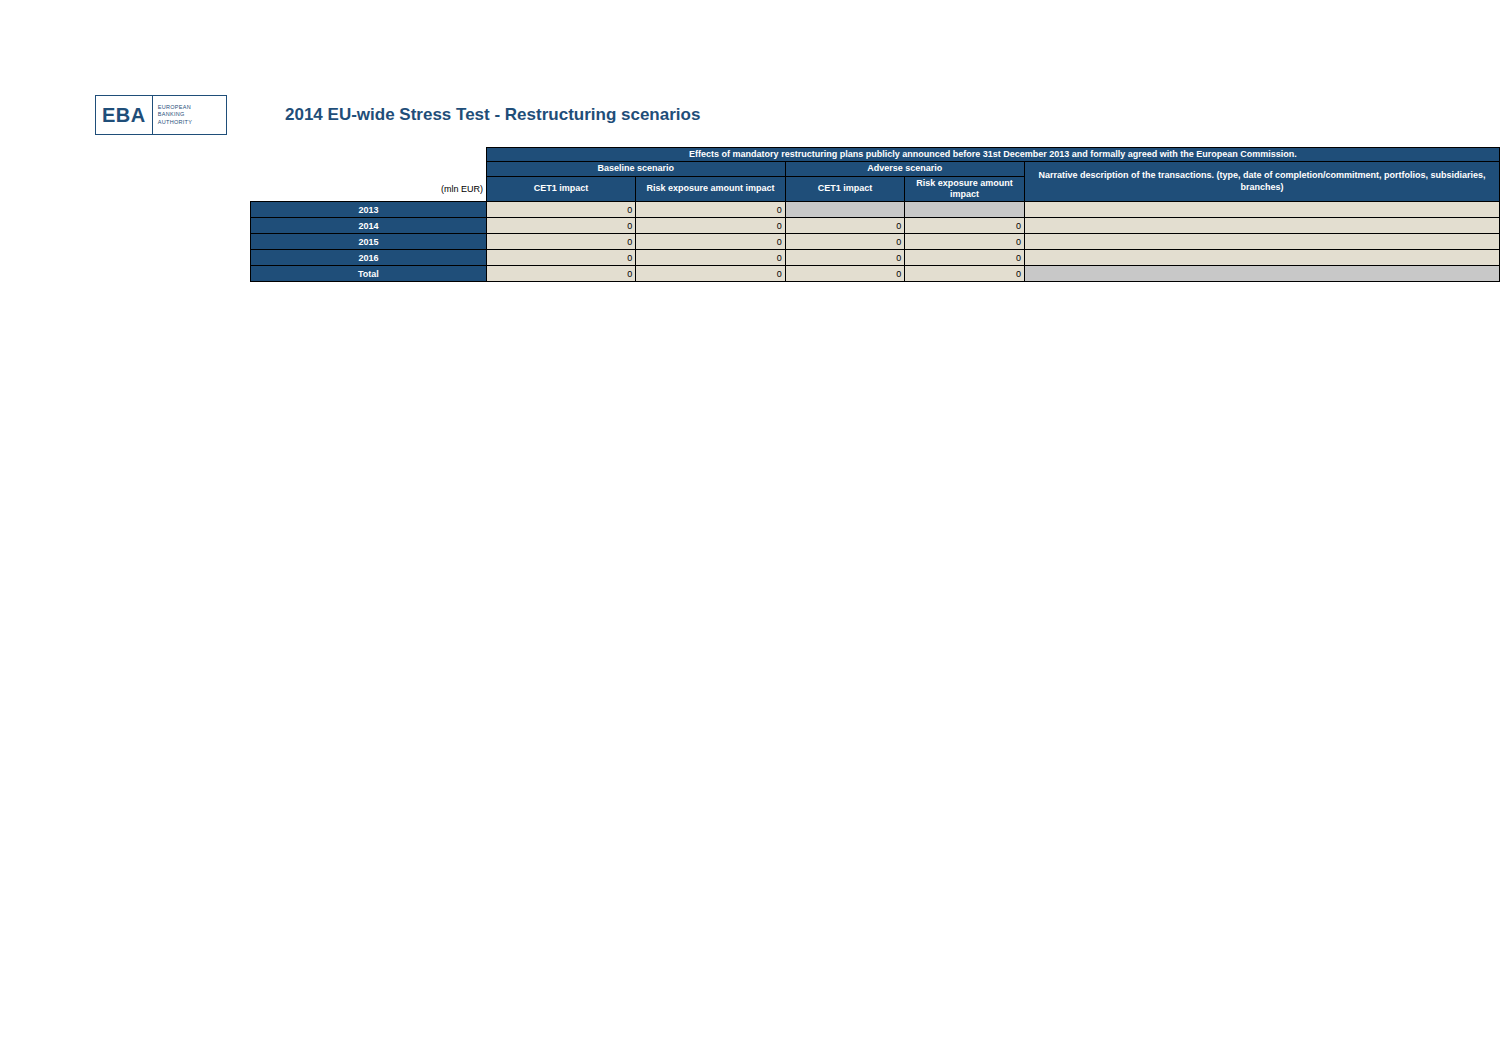EBA EUROPEAN
BANKING
AUTHORITY
2014 EU-wide Stress Test - Restructuring scenarios
| | Effects of mandatory restructuring plans publicly announced before 31st December 2013 and formally agreed with the European Commission. |
| | Baseline scenario | Adverse scenario | Narrative description of the transactions. (type, date of completion/commitment, portfolios, subsidiaries, branches) |
| (mln EUR) | CET1 impact | Risk exposure amount impact | CET1 impact | Risk exposure amount impact |
| 2013 | 0 | 0 | | | |
| 2014 | 0 | 0 | 0 | 0 | |
| 2015 | 0 | 0 | 0 | 0 | |
| 2016 | 0 | 0 | 0 | 0 | |
| Total | 0 | 0 | 0 | 0 | |